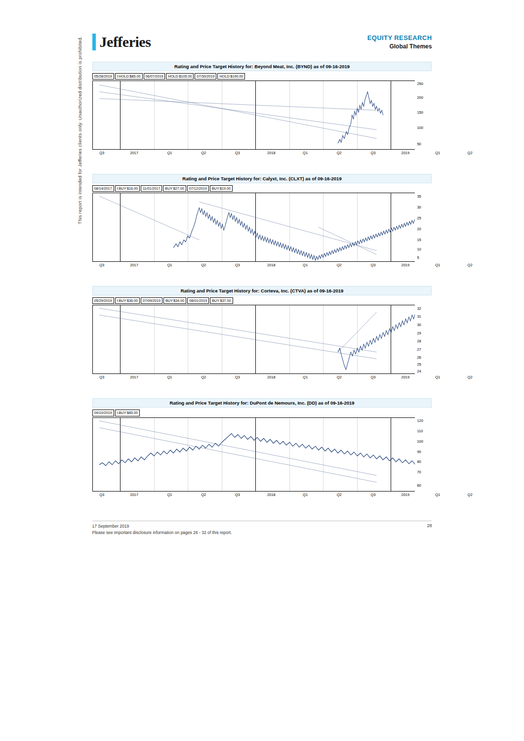Jefferies
EQUITY RESEARCH
Global Themes
This report is intended for Jefferies clients only. Unauthorized distribution is prohibited.
Rating and Price Target History for: Beyond Meat, Inc. (BYND) as of 09-16-2019
05/28/2019
I:HOLD:$85.00
06/07/2019
HOLD:$105.00
07/30/2019
HOLD:$190.00
250 200 150 100 50
Q3 2017 Q1 Q2 Q3 2018 Q1 Q2 Q3 2019 Q1 Q2
Rating and Price Target History for: Calyxt, Inc. (CLXT) as of 09-16-2019
08/14/2017
I:BUY:$16.00
11/01/2017
BUY:$27.00
07/12/2019
BUY:$19.00
35 30 25 20 15 10 5
Q3 2017 Q1 Q2 Q3 2018 Q1 Q2 Q3 2019 Q1 Q2
Rating and Price Target History for: Corteva, Inc. (CTVA) as of 09-16-2019
05/29/2019
I:BUY:$36.00
07/09/2019
BUY:$34.00
08/01/2019
BUY:$37.00
32 31 30 29 28 27 26 25 24
Q3 2017 Q1 Q2 Q3 2018 Q1 Q2 Q3 2019 Q1 Q2
Rating and Price Target History for: DuPont de Nemours, Inc. (DD) as of 09-16-2019
09/10/2019
I:BUY:$85.00
120 110 100 90 80 70 60
Q3 2017 Q1 Q2 Q3 2018 Q1 Q2 Q3 2019 Q1 Q2
17 September 2019
Please see important disclosure information on pages 26 - 32 of this report.
28